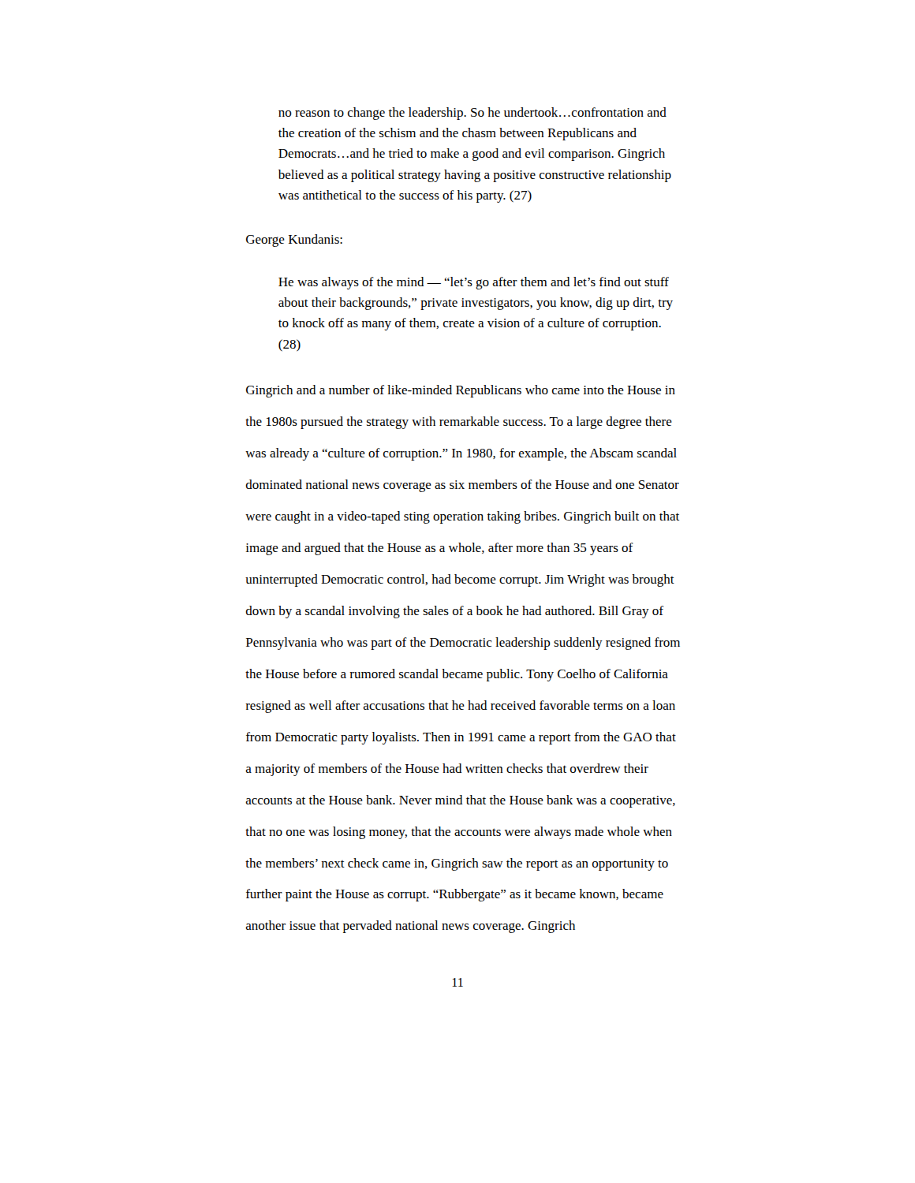no reason to change the leadership. So he undertook…confrontation and the creation of the schism and the chasm between Republicans and Democrats…and he tried to make a good and evil comparison. Gingrich believed as a political strategy having a positive constructive relationship was antithetical to the success of his party. (27)
George Kundanis:
He was always of the mind — “let’s go after them and let’s find out stuff about their backgrounds,” private investigators, you know, dig up dirt, try to knock off as many of them, create a vision of a culture of corruption. (28)
Gingrich and a number of like-minded Republicans who came into the House in the 1980s pursued the strategy with remarkable success. To a large degree there was already a “culture of corruption.” In 1980, for example, the Abscam scandal dominated national news coverage as six members of the House and one Senator were caught in a video-taped sting operation taking bribes. Gingrich built on that image and argued that the House as a whole, after more than 35 years of uninterrupted Democratic control, had become corrupt. Jim Wright was brought down by a scandal involving the sales of a book he had authored. Bill Gray of Pennsylvania who was part of the Democratic leadership suddenly resigned from the House before a rumored scandal became public. Tony Coelho of California resigned as well after accusations that he had received favorable terms on a loan from Democratic party loyalists. Then in 1991 came a report from the GAO that a majority of members of the House had written checks that overdrew their accounts at the House bank. Never mind that the House bank was a cooperative, that no one was losing money, that the accounts were always made whole when the members’ next check came in, Gingrich saw the report as an opportunity to further paint the House as corrupt. “Rubbergate” as it became known, became another issue that pervaded national news coverage. Gingrich
11